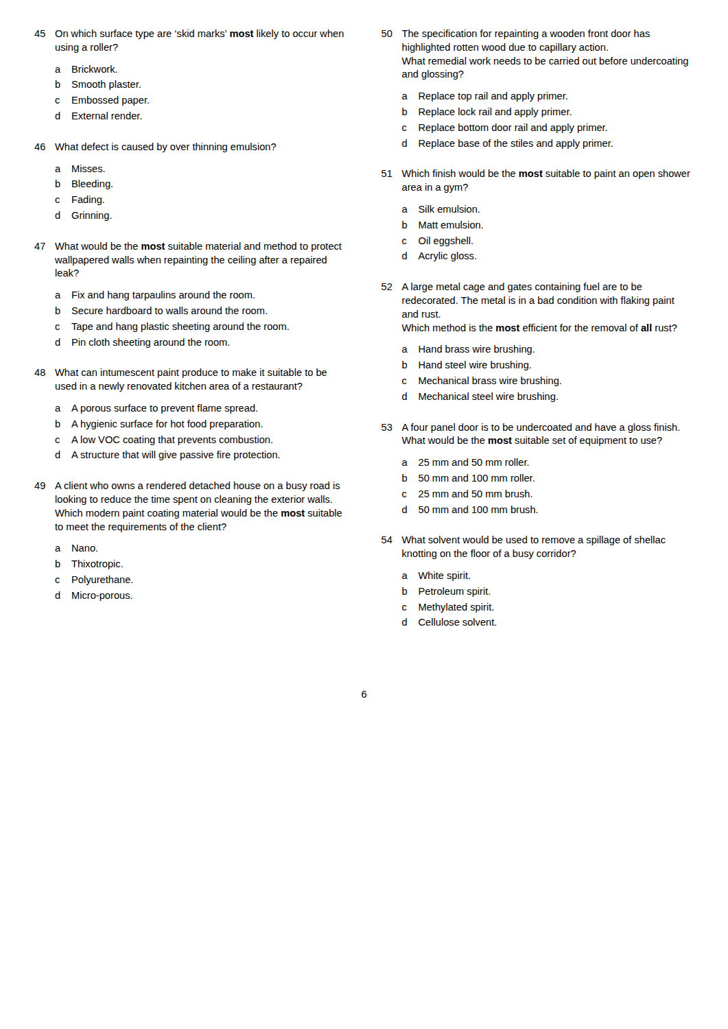45
On which surface type are ‘skid marks’ most likely to occur when using a roller?
aBrickwork.
bSmooth plaster.
cEmbossed paper.
dExternal render.
46
What defect is caused by over thinning emulsion?
aMisses.
bBleeding.
cFading.
dGrinning.
47
What would be the most suitable material and method to protect wallpapered walls when repainting the ceiling after a repaired leak?
aFix and hang tarpaulins around the room.
bSecure hardboard to walls around the room.
cTape and hang plastic sheeting around the room.
dPin cloth sheeting around the room.
48
What can intumescent paint produce to make it suitable to be used in a newly renovated kitchen area of a restaurant?
aA porous surface to prevent flame spread.
bA hygienic surface for hot food preparation.
cA low VOC coating that prevents combustion.
dA structure that will give passive fire protection.
49
A client who owns a rendered detached house on a busy road is looking to reduce the time spent on cleaning the exterior walls.
Which modern paint coating material would be the most suitable to meet the requirements of the client?
aNano.
bThixotropic.
cPolyurethane.
dMicro-porous.
50
The specification for repainting a wooden front door has highlighted rotten wood due to capillary action.
What remedial work needs to be carried out before undercoating and glossing?
aReplace top rail and apply primer.
bReplace lock rail and apply primer.
cReplace bottom door rail and apply primer.
dReplace base of the stiles and apply primer.
51
Which finish would be the most suitable to paint an open shower area in a gym?
aSilk emulsion.
bMatt emulsion.
cOil eggshell.
dAcrylic gloss.
52
A large metal cage and gates containing fuel are to be redecorated. The metal is in a bad condition with flaking paint and rust.
Which method is the most efficient for the removal of all rust?
aHand brass wire brushing.
bHand steel wire brushing.
cMechanical brass wire brushing.
dMechanical steel wire brushing.
53
A four panel door is to be undercoated and have a gloss finish.
What would be the most suitable set of equipment to use?
a 25 mm and 50 mm roller.
b 50 mm and 100 mm roller.
c 25 mm and 50 mm brush.
d 50 mm and 100 mm brush.
54
What solvent would be used to remove a spillage of shellac knotting on the floor of a busy corridor?
aWhite spirit.
bPetroleum spirit.
cMethylated spirit.
dCellulose solvent.
6